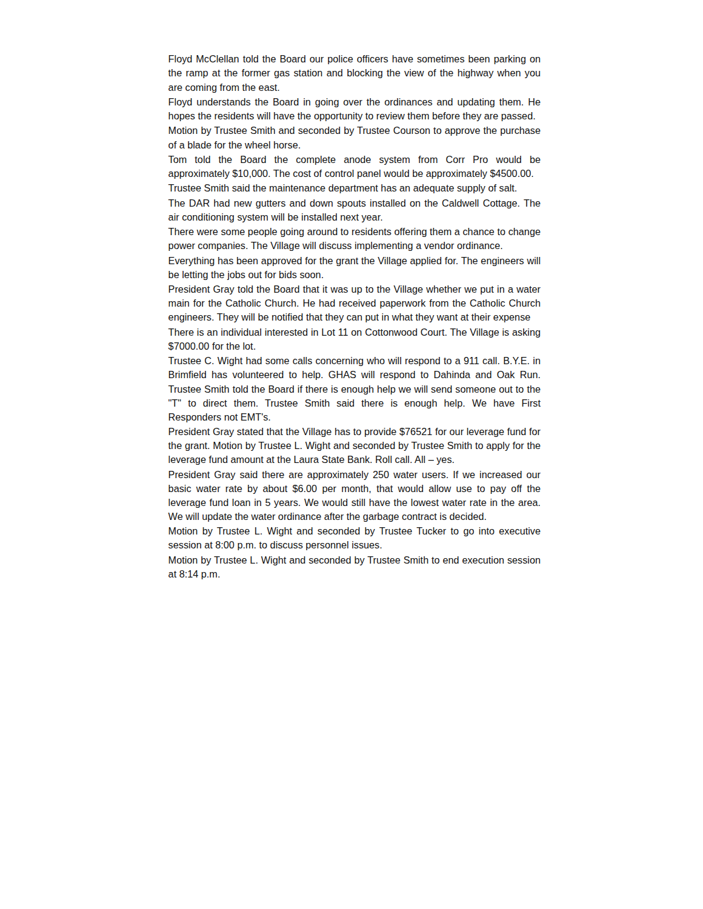Floyd McClellan told the Board our police officers have sometimes been parking on the ramp at the former gas station and blocking the view of the highway when you are coming from the east.
Floyd understands the Board in going over the ordinances and updating them. He hopes the residents will have the opportunity to review them before they are passed.
Motion by Trustee Smith and seconded by Trustee Courson to approve the purchase of a blade for the wheel horse.
Tom told the Board the complete anode system from Corr Pro would be approximately $10,000. The cost of control panel would be approximately $4500.00.
Trustee Smith said the maintenance department has an adequate supply of salt.
The DAR had new gutters and down spouts installed on the Caldwell Cottage. The air conditioning system will be installed next year.
There were some people going around to residents offering them a chance to change power companies. The Village will discuss implementing a vendor ordinance.
Everything has been approved for the grant the Village applied for. The engineers will be letting the jobs out for bids soon.
President Gray told the Board that it was up to the Village whether we put in a water main for the Catholic Church. He had received paperwork from the Catholic Church engineers. They will be notified that they can put in what they want at their expense
There is an individual interested in Lot 11 on Cottonwood Court. The Village is asking $7000.00 for the lot.
Trustee C. Wight had some calls concerning who will respond to a 911 call. B.Y.E. in Brimfield has volunteered to help. GHAS will respond to Dahinda and Oak Run. Trustee Smith told the Board if there is enough help we will send someone out to the "T" to direct them. Trustee Smith said there is enough help. We have First Responders not EMT's.
President Gray stated that the Village has to provide $76521 for our leverage fund for the grant. Motion by Trustee L. Wight and seconded by Trustee Smith to apply for the leverage fund amount at the Laura State Bank. Roll call. All – yes.
President Gray said there are approximately 250 water users. If we increased our basic water rate by about $6.00 per month, that would allow use to pay off the leverage fund loan in 5 years. We would still have the lowest water rate in the area. We will update the water ordinance after the garbage contract is decided.
Motion by Trustee L. Wight and seconded by Trustee Tucker to go into executive session at 8:00 p.m. to discuss personnel issues.
Motion by Trustee L. Wight and seconded by Trustee Smith to end execution session at 8:14 p.m.